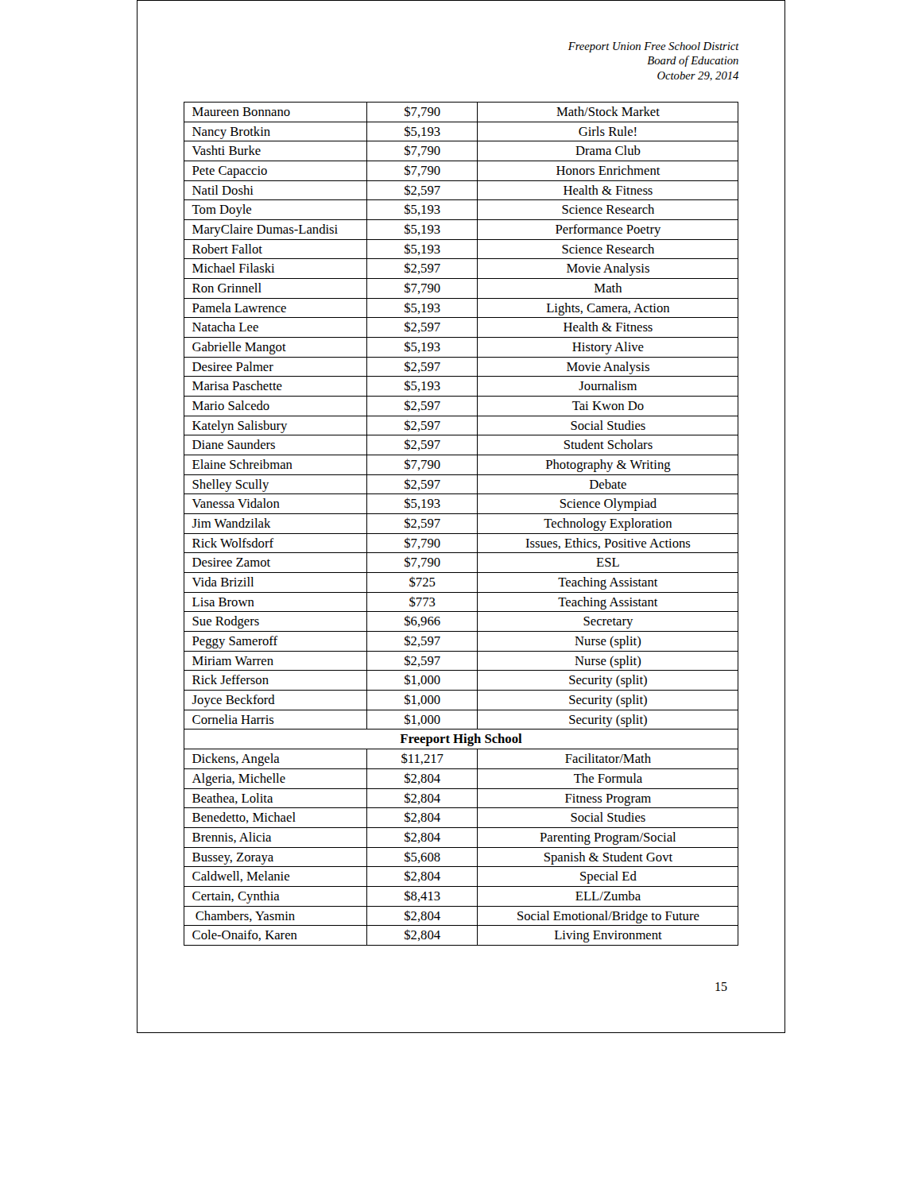Freeport Union Free School District
Board of Education
October 29, 2014
| Maureen Bonnano | $7,790 | Math/Stock Market |
| Nancy Brotkin | $5,193 | Girls Rule! |
| Vashti Burke | $7,790 | Drama Club |
| Pete Capaccio | $7,790 | Honors Enrichment |
| Natil Doshi | $2,597 | Health & Fitness |
| Tom Doyle | $5,193 | Science Research |
| MaryClaire Dumas-Landisi | $5,193 | Performance Poetry |
| Robert Fallot | $5,193 | Science Research |
| Michael Filaski | $2,597 | Movie Analysis |
| Ron Grinnell | $7,790 | Math |
| Pamela Lawrence | $5,193 | Lights, Camera, Action |
| Natacha Lee | $2,597 | Health & Fitness |
| Gabrielle Mangot | $5,193 | History Alive |
| Desiree Palmer | $2,597 | Movie Analysis |
| Marisa Paschette | $5,193 | Journalism |
| Mario Salcedo | $2,597 | Tai Kwon Do |
| Katelyn Salisbury | $2,597 | Social Studies |
| Diane Saunders | $2,597 | Student Scholars |
| Elaine Schreibman | $7,790 | Photography & Writing |
| Shelley Scully | $2,597 | Debate |
| Vanessa Vidalon | $5,193 | Science Olympiad |
| Jim Wandzilak | $2,597 | Technology Exploration |
| Rick Wolfsdorf | $7,790 | Issues, Ethics, Positive Actions |
| Desiree Zamot | $7,790 | ESL |
| Vida Brizill | $725 | Teaching Assistant |
| Lisa Brown | $773 | Teaching Assistant |
| Sue Rodgers | $6,966 | Secretary |
| Peggy Sameroff | $2,597 | Nurse (split) |
| Miriam Warren | $2,597 | Nurse (split) |
| Rick Jefferson | $1,000 | Security (split) |
| Joyce Beckford | $1,000 | Security (split) |
| Cornelia Harris | $1,000 | Security (split) |
| Freeport High School |
| Dickens, Angela | $11,217 | Facilitator/Math |
| Algeria, Michelle | $2,804 | The Formula |
| Beathea, Lolita | $2,804 | Fitness Program |
| Benedetto, Michael | $2,804 | Social Studies |
| Brennis, Alicia | $2,804 | Parenting Program/Social |
| Bussey, Zoraya | $5,608 | Spanish & Student Govt |
| Caldwell, Melanie | $2,804 | Special Ed |
| Certain, Cynthia | $8,413 | ELL/Zumba |
| Chambers, Yasmin | $2,804 | Social Emotional/Bridge to Future |
| Cole-Onaifo, Karen | $2,804 | Living Environment |
15